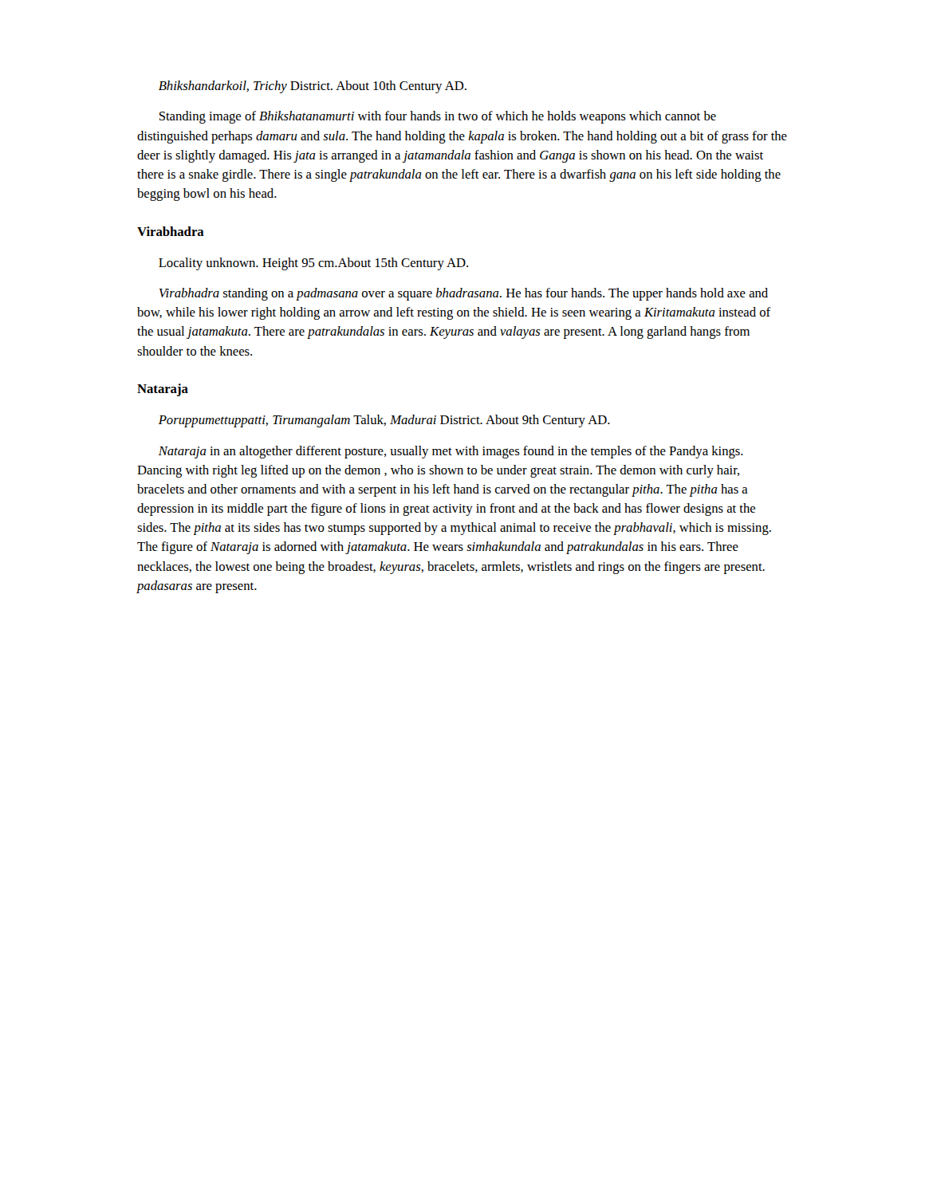Bhikshandarkoil, Trichy District. About 10th Century AD.
Standing image of Bhikshatanamurti with four hands in two of which he holds weapons which cannot be distinguished perhaps damaru and sula. The hand holding the kapala is broken. The hand holding out a bit of grass for the deer is slightly damaged. His jata is arranged in a jatamandala fashion and Ganga is shown on his head. On the waist there is a snake girdle. There is a single patrakundala on the left ear. There is a dwarfish gana on his left side holding the begging bowl on his head.
Virabhadra
Locality unknown. Height 95 cm.About 15th Century AD.
Virabhadra standing on a padmasana over a square bhadrasana. He has four hands. The upper hands hold axe and bow, while his lower right holding an arrow and left resting on the shield. He is seen wearing a Kiritamakuta instead of the usual jatamakuta. There are patrakundalas in ears. Keyuras and valayas are present. A long garland hangs from shoulder to the knees.
Nataraja
Poruppumettuppatti, Tirumangalam Taluk, Madurai District. About 9th Century AD.
Nataraja in an altogether different posture, usually met with images found in the temples of the Pandya kings. Dancing with right leg lifted up on the demon , who is shown to be under great strain. The demon with curly hair, bracelets and other ornaments and with a serpent in his left hand is carved on the rectangular pitha. The pitha has a depression in its middle part the figure of lions in great activity in front and at the back and has flower designs at the sides. The pitha at its sides has two stumps supported by a mythical animal to receive the prabhavali, which is missing. The figure of Nataraja is adorned with jatamakuta. He wears simhakundala and patrakundalas in his ears. Three necklaces, the lowest one being the broadest, keyuras, bracelets, armlets, wristlets and rings on the fingers are present. padasaras are present.